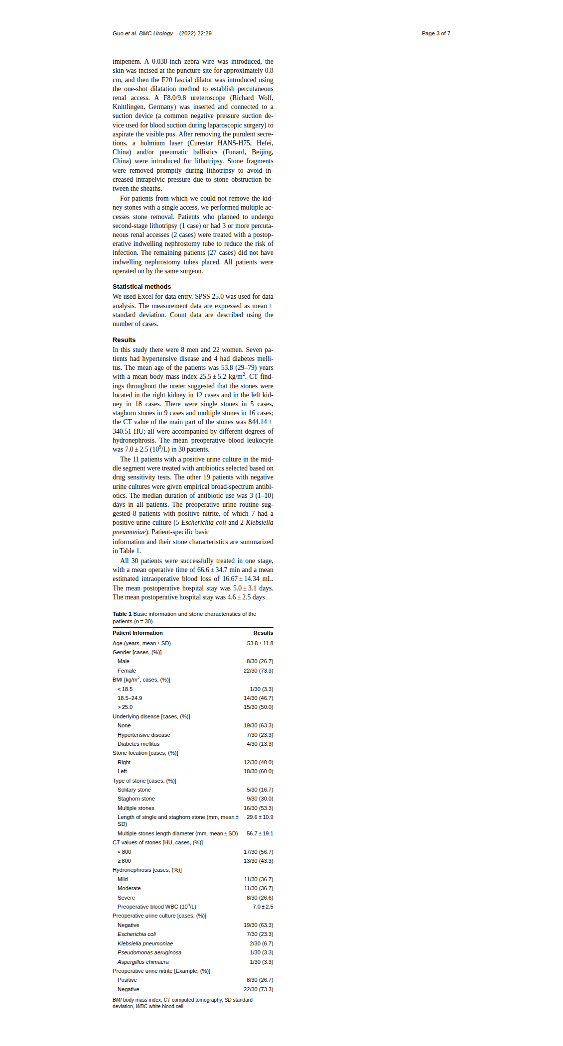Guo et al. BMC Urology (2022) 22:29
Page 3 of 7
imipenem. A 0.038-inch zebra wire was introduced, the skin was incised at the puncture site for approximately 0.8 cm, and then the F20 fascial dilator was introduced using the one-shot dilatation method to establish percutaneous renal access. A F8.0/9.8 ureteroscope (Richard Wolf, Knittlingen, Germany) was inserted and connected to a suction device (a common negative pressure suction device used for blood suction during laparoscopic surgery) to aspirate the visible pus. After removing the purulent secretions, a holmium laser (Curestar HANS-H75, Hefei, China) and/or pneumatic ballistics (Funard, Beijing, China) were introduced for lithotripsy. Stone fragments were removed promptly during lithotripsy to avoid increased intrapelvic pressure due to stone obstruction between the sheaths.
For patients from which we could not remove the kidney stones with a single access, we performed multiple accesses stone removal. Patients who planned to undergo second-stage lithotripsy (1 case) or had 3 or more percutaneous renal accesses (2 cases) were treated with a postoperative indwelling nephrostomy tube to reduce the risk of infection. The remaining patients (27 cases) did not have indwelling nephrostomy tubes placed. All patients were operated on by the same surgeon.
Statistical methods
We used Excel for data entry. SPSS 25.0 was used for data analysis. The measurement data are expressed as mean ± standard deviation. Count data are described using the number of cases.
Results
In this study there were 8 men and 22 women. Seven patients had hypertensive disease and 4 had diabetes mellitus. The mean age of the patients was 53.8 (29–79) years with a mean body mass index 25.5 ± 5.2 kg/m2. CT findings throughout the ureter suggested that the stones were located in the right kidney in 12 cases and in the left kidney in 18 cases. There were single stones in 5 cases, staghorn stones in 9 cases and multiple stones in 16 cases; the CT value of the main part of the stones was 844.14 ± 340.51 HU; all were accompanied by different degrees of hydronephrosis. The mean preoperative blood leukocyte was 7.0 ± 2.5 (109/L) in 30 patients.
The 11 patients with a positive urine culture in the middle segment were treated with antibiotics selected based on drug sensitivity tests. The other 19 patients with negative urine cultures were given empirical broad-spectrum antibiotics. The median duration of antibiotic use was 3 (1–10) days in all patients. The preoperative urine routine suggested 8 patients with positive nitrite, of which 7 had a positive urine culture (5 Escherichia coli and 2 Klebsiella pneumoniae). Patient-specific basic
information and their stone characteristics are summarized in Table 1.
All 30 patients were successfully treated in one stage, with a mean operative time of 66.6 ± 34.7 min and a mean estimated intraoperative blood loss of 16.67 ± 14.34 mL. The mean postoperative hospital stay was 5.0 ± 3.1 days. The mean postoperative hospital stay was 4.6 ± 2.5 days
Table 1 Basic information and stone characteristics of the patients (n = 30)
| Patient Information | Results |
| --- | --- |
| Age (years, mean ± SD) | 53.8 ± 11.8 |
| Gender [cases, (%)] | |
| Male | 8/30 (26.7) |
| Female | 22/30 (73.3) |
| BMI [kg/m 2 , cases, (%)] | |
| < 18.5 | 1/30 (3.3) |
| 18.5–24.9 | 14/30 (46.7) |
| > 25.0 | 15/30 (50.0) |
| Underlying disease [cases, (%)] | |
| None | 19/30 (63.3) |
| Hypertensive disease | 7/30 (23.3) |
| Diabetes mellitus | 4/30 (13.3) |
| Stone location [cases, (%)] | |
| Right | 12/30 (40.0) |
| Left | 18/30 (60.0) |
| Type of stone [cases, (%)] | |
| Solitary stone | 5/30 (16.7) |
| Staghorn stone | 9/30 (30.0) |
| Multiple stones | 16/30 (53.3) |
| Length of single and staghorn stone (mm, mean ± SD) | 29.6 ± 10.9 |
| Multiple stones length diameter (mm, mean ± SD) | 56.7 ± 19.1 |
| CT values of stones [HU, cases, (%)] | |
| < 800 | 17/30 (56.7) |
| ≥ 800 | 13/30 (43.3) |
| Hydronephrosis [cases, (%)] | |
| Mild | 11/30 (36.7) |
| Moderate | 11/30 (36.7) |
| Severe | 8/30 (26.6) |
| Preoperative blood WBC (10 9 /L) | 7.0 ± 2.5 |
| Preoperative urine culture [cases, (%)] | |
| Negative | 19/30 (63.3) |
| Escherichia coli | 7/30 (23.3) |
| Klebsiella pneumoniae | 2/30 (6.7) |
| Pseudomonas aeruginosa | 1/30 (3.3) |
| Aspergillus chimaera | 1/30 (3.3) |
| Preoperative urine nitrite [Example, (%)] | |
| Positive | 8/30 (26.7) |
| Negative | 22/30 (73.3) |
BMI body mass index, CT computed tomography, SD standard deviation, WBC white blood cell